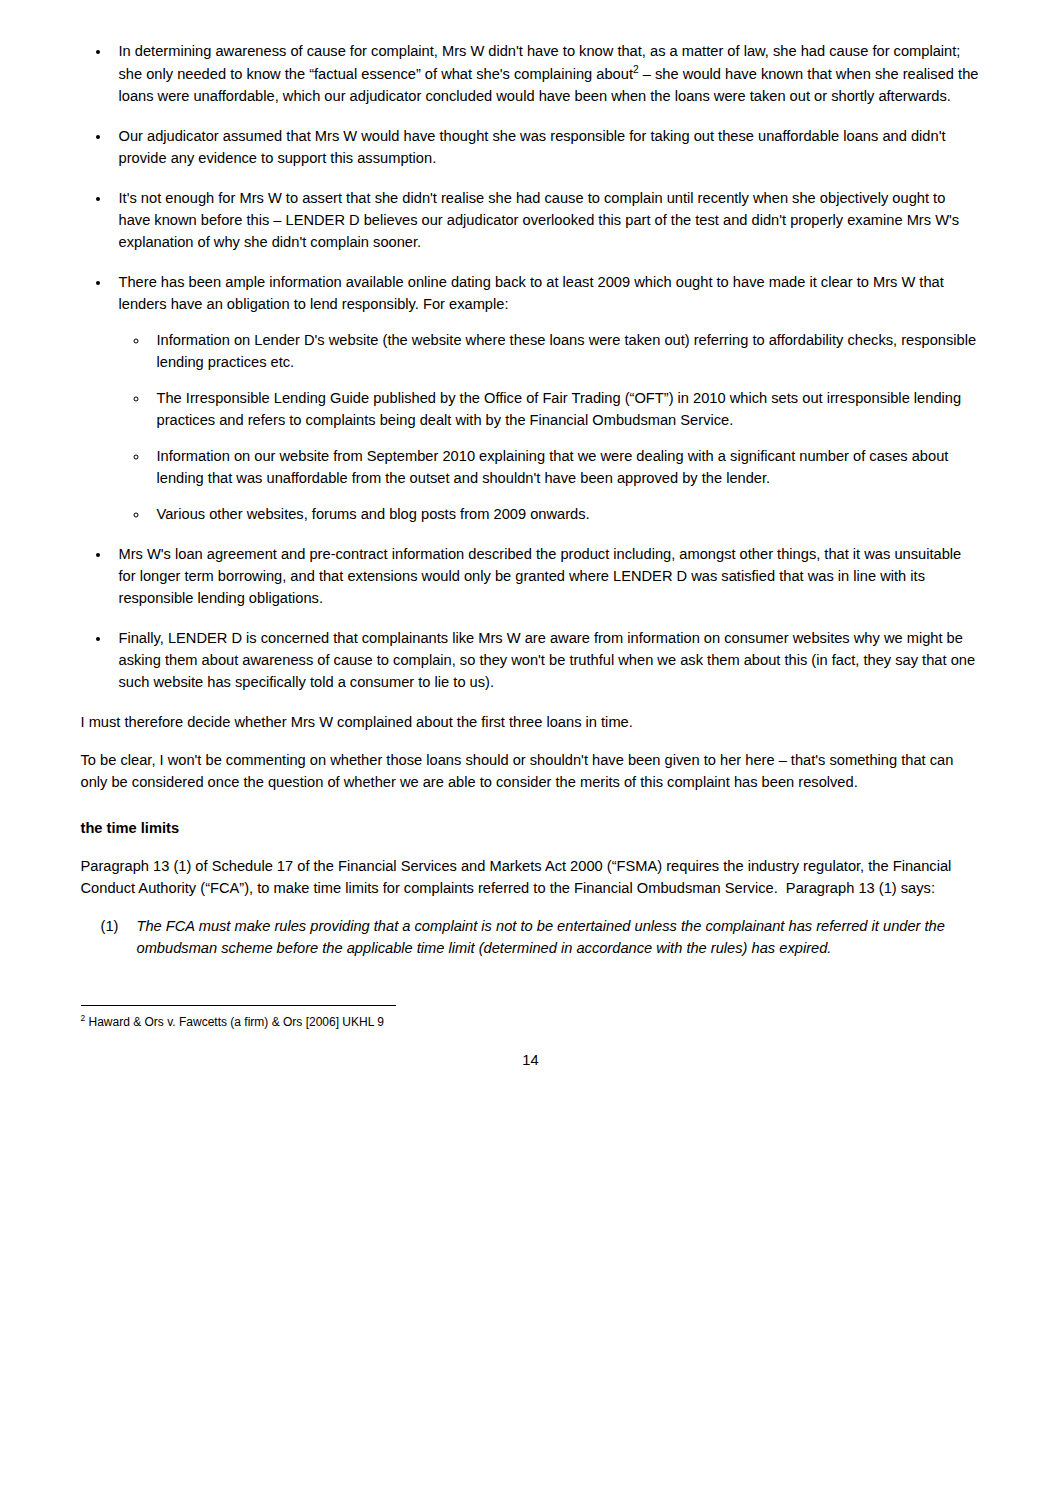In determining awareness of cause for complaint, Mrs W didn't have to know that, as a matter of law, she had cause for complaint; she only needed to know the “factual essence” of what she's complaining about2 – she would have known that when she realised the loans were unaffordable, which our adjudicator concluded would have been when the loans were taken out or shortly afterwards.
Our adjudicator assumed that Mrs W would have thought she was responsible for taking out these unaffordable loans and didn't provide any evidence to support this assumption.
It's not enough for Mrs W to assert that she didn't realise she had cause to complain until recently when she objectively ought to have known before this – LENDER D believes our adjudicator overlooked this part of the test and didn't properly examine Mrs W's explanation of why she didn't complain sooner.
There has been ample information available online dating back to at least 2009 which ought to have made it clear to Mrs W that lenders have an obligation to lend responsibly. For example:
Information on Lender D's website (the website where these loans were taken out) referring to affordability checks, responsible lending practices etc.
The Irresponsible Lending Guide published by the Office of Fair Trading (“OFT”) in 2010 which sets out irresponsible lending practices and refers to complaints being dealt with by the Financial Ombudsman Service.
Information on our website from September 2010 explaining that we were dealing with a significant number of cases about lending that was unaffordable from the outset and shouldn't have been approved by the lender.
Various other websites, forums and blog posts from 2009 onwards.
Mrs W's loan agreement and pre-contract information described the product including, amongst other things, that it was unsuitable for longer term borrowing, and that extensions would only be granted where LENDER D was satisfied that was in line with its responsible lending obligations.
Finally, LENDER D is concerned that complainants like Mrs W are aware from information on consumer websites why we might be asking them about awareness of cause to complain, so they won't be truthful when we ask them about this (in fact, they say that one such website has specifically told a consumer to lie to us).
I must therefore decide whether Mrs W complained about the first three loans in time.
To be clear, I won't be commenting on whether those loans should or shouldn't have been given to her here – that's something that can only be considered once the question of whether we are able to consider the merits of this complaint has been resolved.
the time limits
Paragraph 13 (1) of Schedule 17 of the Financial Services and Markets Act 2000 (“FSMA) requires the industry regulator, the Financial Conduct Authority (“FCA”), to make time limits for complaints referred to the Financial Ombudsman Service. Paragraph 13 (1) says:
(1) The FCA must make rules providing that a complaint is not to be entertained unless the complainant has referred it under the ombudsman scheme before the applicable time limit (determined in accordance with the rules) has expired.
2 Haward & Ors v. Fawcetts (a firm) & Ors [2006] UKHL 9
14